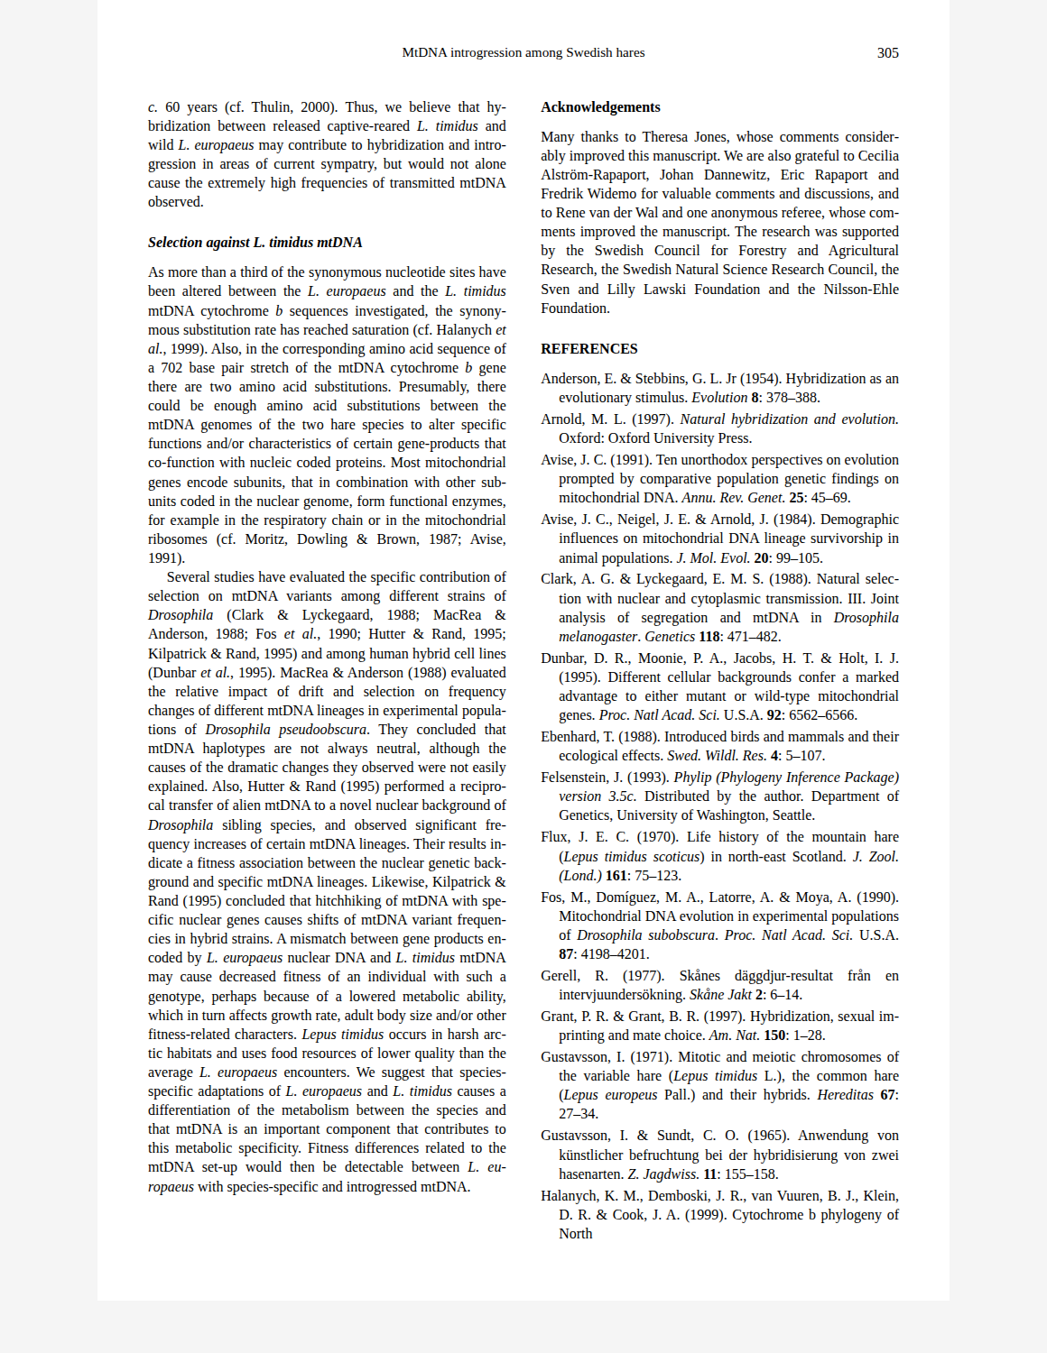MtDNA introgression among Swedish hares 305
c. 60 years (cf. Thulin, 2000). Thus, we believe that hybridization between released captive-reared L. timidus and wild L. europaeus may contribute to hybridization and introgression in areas of current sympatry, but would not alone cause the extremely high frequencies of transmitted mtDNA observed.
Selection against L. timidus mtDNA
As more than a third of the synonymous nucleotide sites have been altered between the L. europaeus and the L. timidus mtDNA cytochrome b sequences investigated, the synonymous substitution rate has reached saturation (cf. Halanych et al., 1999). Also, in the corresponding amino acid sequence of a 702 base pair stretch of the mtDNA cytochrome b gene there are two amino acid substitutions. Presumably, there could be enough amino acid substitutions between the mtDNA genomes of the two hare species to alter specific functions and/or characteristics of certain gene-products that co-function with nucleic coded proteins. Most mitochondrial genes encode subunits, that in combination with other subunits coded in the nuclear genome, form functional enzymes, for example in the respiratory chain or in the mitochondrial ribosomes (cf. Moritz, Dowling & Brown, 1987; Avise, 1991).
Several studies have evaluated the specific contribution of selection on mtDNA variants among different strains of Drosophila (Clark & Lyckegaard, 1988; MacRea & Anderson, 1988; Fos et al., 1990; Hutter & Rand, 1995; Kilpatrick & Rand, 1995) and among human hybrid cell lines (Dunbar et al., 1995). MacRea & Anderson (1988) evaluated the relative impact of drift and selection on frequency changes of different mtDNA lineages in experimental populations of Drosophila pseudoobscura. They concluded that mtDNA haplotypes are not always neutral, although the causes of the dramatic changes they observed were not easily explained. Also, Hutter & Rand (1995) performed a reciprocal transfer of alien mtDNA to a novel nuclear background of Drosophila sibling species, and observed significant frequency increases of certain mtDNA lineages. Their results indicate a fitness association between the nuclear genetic background and specific mtDNA lineages. Likewise, Kilpatrick & Rand (1995) concluded that hitchhiking of mtDNA with specific nuclear genes causes shifts of mtDNA variant frequencies in hybrid strains. A mismatch between gene products encoded by L. europaeus nuclear DNA and L. timidus mtDNA may cause decreased fitness of an individual with such a genotype, perhaps because of a lowered metabolic ability, which in turn affects growth rate, adult body size and/or other fitness-related characters. Lepus timidus occurs in harsh arctic habitats and uses food resources of lower quality than the average L. europaeus encounters. We suggest that species-specific adaptations of L. europaeus and L. timidus causes a differentiation of the metabolism between the species and that mtDNA is an important component that contributes to this metabolic specificity. Fitness differences related to the mtDNA set-up would then be detectable between L. europaeus with species-specific and introgressed mtDNA.
Acknowledgements
Many thanks to Theresa Jones, whose comments considerably improved this manuscript. We are also grateful to Cecilia Alström-Rapaport, Johan Dannewitz, Eric Rapaport and Fredrik Widemo for valuable comments and discussions, and to Rene van der Wal and one anonymous referee, whose comments improved the manuscript. The research was supported by the Swedish Council for Forestry and Agricultural Research, the Swedish Natural Science Research Council, the Sven and Lilly Lawski Foundation and the Nilsson-Ehle Foundation.
REFERENCES
Anderson, E. & Stebbins, G. L. Jr (1954). Hybridization as an evolutionary stimulus. Evolution 8: 378–388.
Arnold, M. L. (1997). Natural hybridization and evolution. Oxford: Oxford University Press.
Avise, J. C. (1991). Ten unorthodox perspectives on evolution prompted by comparative population genetic findings on mitochondrial DNA. Annu. Rev. Genet. 25: 45–69.
Avise, J. C., Neigel, J. E. & Arnold, J. (1984). Demographic influences on mitochondrial DNA lineage survivorship in animal populations. J. Mol. Evol. 20: 99–105.
Clark, A. G. & Lyckegaard, E. M. S. (1988). Natural selection with nuclear and cytoplasmic transmission. III. Joint analysis of segregation and mtDNA in Drosophila melanogaster. Genetics 118: 471–482.
Dunbar, D. R., Moonie, P. A., Jacobs, H. T. & Holt, I. J. (1995). Different cellular backgrounds confer a marked advantage to either mutant or wild-type mitochondrial genes. Proc. Natl Acad. Sci. U.S.A. 92: 6562–6566.
Ebenhard, T. (1988). Introduced birds and mammals and their ecological effects. Swed. Wildl. Res. 4: 5–107.
Felsenstein, J. (1993). Phylip (Phylogeny Inference Package) version 3.5c. Distributed by the author. Department of Genetics, University of Washington, Seattle.
Flux, J. E. C. (1970). Life history of the mountain hare (Lepus timidus scoticus) in north-east Scotland. J. Zool. (Lond.) 161: 75–123.
Fos, M., Domíguez, M. A., Latorre, A. & Moya, A. (1990). Mitochondrial DNA evolution in experimental populations of Drosophila subobscura. Proc. Natl Acad. Sci. U.S.A. 87: 4198–4201.
Gerell, R. (1977). Skånes däggdjur-resultat från en intervjuundersökning. Skåne Jakt 2: 6–14.
Grant, P. R. & Grant, B. R. (1997). Hybridization, sexual imprinting and mate choice. Am. Nat. 150: 1–28.
Gustavsson, I. (1971). Mitotic and meiotic chromosomes of the variable hare (Lepus timidus L.), the common hare (Lepus europeus Pall.) and their hybrids. Hereditas 67: 27–34.
Gustavsson, I. & Sundt, C. O. (1965). Anwendung von künstlicher befruchtung bei der hybridisierung von zwei hasenarten. Z. Jagdwiss. 11: 155–158.
Halanych, K. M., Demboski, J. R., van Vuuren, B. J., Klein, D. R. & Cook, J. A. (1999). Cytochrome b phylogeny of North